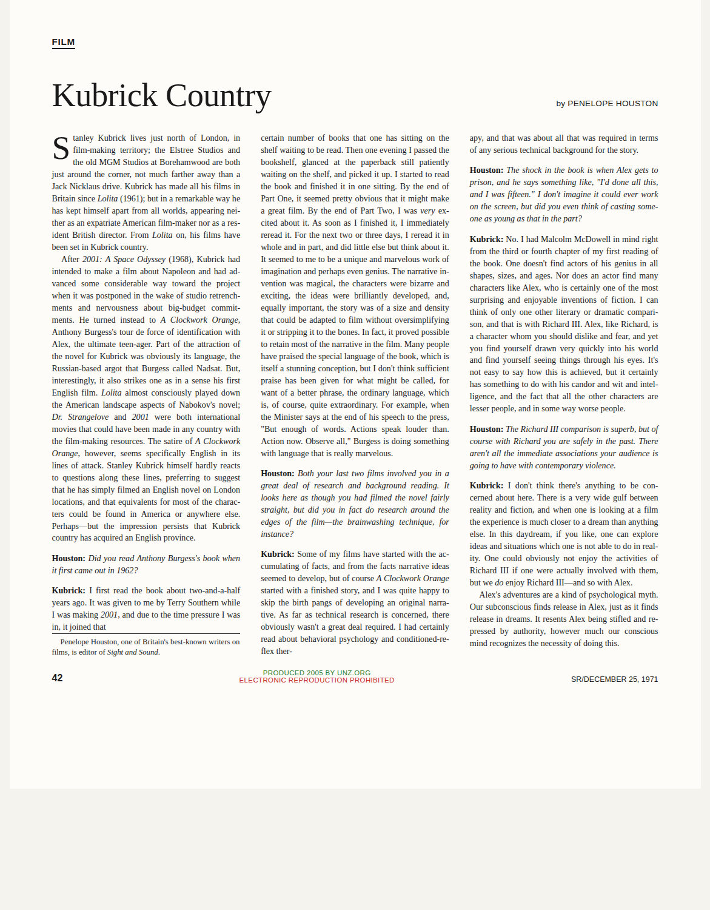FILM
Kubrick Country
by PENELOPE HOUSTON
Stanley Kubrick lives just north of London, in film-making territory; the Elstree Studios and the old MGM Studios at Borehamwood are both just around the corner, not much farther away than a Jack Nicklaus drive. Kubrick has made all his films in Britain since Lolita (1961); but in a remarkable way he has kept himself apart from all worlds, appearing neither as an expatriate American film-maker nor as a resident British director. From Lolita on, his films have been set in Kubrick country.
After 2001: A Space Odyssey (1968), Kubrick had intended to make a film about Napoleon and had advanced some considerable way toward the project when it was postponed in the wake of studio retrenchments and nervousness about big-budget commitments. He turned instead to A Clockwork Orange, Anthony Burgess's tour de force of identification with Alex, the ultimate teen-ager. Part of the attraction of the novel for Kubrick was obviously its language, the Russian-based argot that Burgess called Nadsat. But, interestingly, it also strikes one as in a sense his first English film. Lolita almost consciously played down the American landscape aspects of Nabokov's novel; Dr. Strangelove and 2001 were both international movies that could have been made in any country with the film-making resources. The satire of A Clockwork Orange, however, seems specifically English in its lines of attack. Stanley Kubrick himself hardly reacts to questions along these lines, preferring to suggest that he has simply filmed an English novel on London locations, and that equivalents for most of the characters could be found in America or anywhere else. Perhaps—but the impression persists that Kubrick country has acquired an English province.
Houston: Did you read Anthony Burgess's book when it first came out in 1962?
Kubrick: I first read the book about two-and-a-half years ago. It was given to me by Terry Southern while I was making 2001, and due to the time pressure I was in, it joined that
Penelope Houston, one of Britain's best-known writers on films, is editor of Sight and Sound.
certain number of books that one has sitting on the shelf waiting to be read. Then one evening I passed the bookshelf, glanced at the paperback still patiently waiting on the shelf, and picked it up. I started to read the book and finished it in one sitting. By the end of Part One, it seemed pretty obvious that it might make a great film. By the end of Part Two, I was very excited about it. As soon as I finished it, I immediately reread it. For the next two or three days, I reread it in whole and in part, and did little else but think about it. It seemed to me to be a unique and marvelous work of imagination and perhaps even genius. The narrative invention was magical, the characters were bizarre and exciting, the ideas were brilliantly developed, and, equally important, the story was of a size and density that could be adapted to film without oversimplifying it or stripping it to the bones. In fact, it proved possible to retain most of the narrative in the film. Many people have praised the special language of the book, which is itself a stunning conception, but I don't think sufficient praise has been given for what might be called, for want of a better phrase, the ordinary language, which is, of course, quite extraordinary. For example, when the Minister says at the end of his speech to the press, "But enough of words. Actions speak louder than. Action now. Observe all," Burgess is doing something with language that is really marvelous.
Houston: Both your last two films involved you in a great deal of research and background reading. It looks here as though you had filmed the novel fairly straight, but did you in fact do research around the edges of the film—the brainwashing technique, for instance?
Kubrick: Some of my films have started with the accumulating of facts, and from the facts narrative ideas seemed to develop, but of course A Clockwork Orange started with a finished story, and I was quite happy to skip the birth pangs of developing an original narrative. As far as technical research is concerned, there obviously wasn't a great deal required. I had certainly read about behavioral psychology and conditioned-reflex ther-
apy, and that was about all that was required in terms of any serious technical background for the story.
Houston: The shock in the book is when Alex gets to prison, and he says something like, "I'd done all this, and I was fifteen." I don't imagine it could ever work on the screen, but did you even think of casting someone as young as that in the part?
Kubrick: No. I had Malcolm McDowell in mind right from the third or fourth chapter of my first reading of the book. One doesn't find actors of his genius in all shapes, sizes, and ages. Nor does an actor find many characters like Alex, who is certainly one of the most surprising and enjoyable inventions of fiction. I can think of only one other literary or dramatic comparison, and that is with Richard III. Alex, like Richard, is a character whom you should dislike and fear, and yet you find yourself drawn very quickly into his world and find yourself seeing things through his eyes. It's not easy to say how this is achieved, but it certainly has something to do with his candor and wit and intelligence, and the fact that all the other characters are lesser people, and in some way worse people.
Houston: The Richard III comparison is superb, but of course with Richard you are safely in the past. There aren't all the immediate associations your audience is going to have with contemporary violence.
Kubrick: I don't think there's anything to be concerned about here. There is a very wide gulf between reality and fiction, and when one is looking at a film the experience is much closer to a dream than anything else. In this daydream, if you like, one can explore ideas and situations which one is not able to do in reality. One could obviously not enjoy the activities of Richard III if one were actually involved with them, but we do enjoy Richard III—and so with Alex.
Alex's adventures are a kind of psychological myth. Our subconscious finds release in Alex, just as it finds release in dreams. It resents Alex being stifled and repressed by authority, however much our conscious mind recognizes the necessity of doing this.
42
PRODUCED 2005 BY UNZ.ORG
ELECTRONIC REPRODUCTION PROHIBITED
SR/DECEMBER 25, 1971